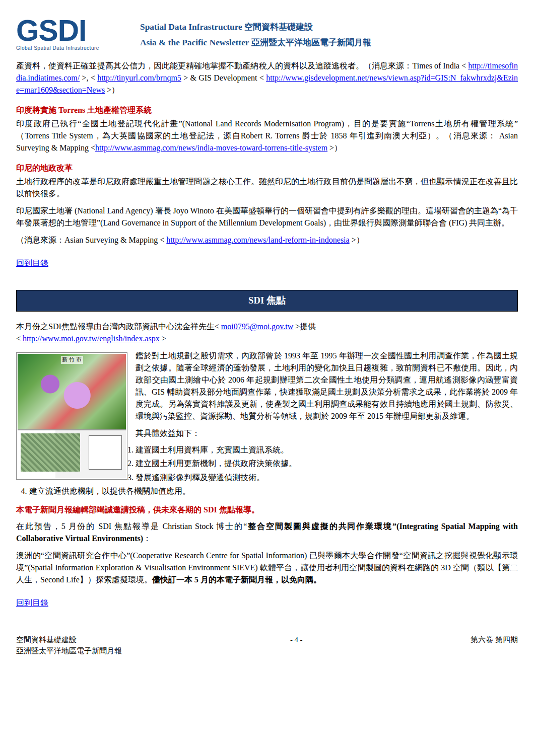GSDI
Global Spatial Data Infrastructure
Spatial Data Infrastructure 空間資料基礎建設
Asia & the Pacific Newsletter 亞洲暨太平洋地區電子新聞月報
產資料，使資料正確並提高其公信力，因此能更精確地掌握不動產納稅人的資料以及追蹤逃稅者。（消息來源：Times of India < http://timesofindia.indiatimes.com/ >, < http://tinyurl.com/brnqm5 > & GIS Development < http://www.gisdevelopment.net/news/viewn.asp?id=GIS:N_fakwhrxdzj&Ezine=mar1609&section=News >）
印度將實施 Torrens 土地產權管理系統
印度政府已執行“全國土地登記現代化計畫”(National Land Records Modernisation Program)，目的是要實施“Torrens土地所有權管理系統”（Torrens Title System，為大英國協國家的土地登記法，源自Robert R. Torrens 爵士於 1858 年引進到南澳大利亞）。（消息來源： Asian Surveying & Mapping <http://www.asmmag.com/news/india-moves-toward-torrens-title-system >）
印尼的地政改革
土地行政程序的改革是印尼政府處理嚴重土地管理問題之核心工作。雖然印尼的土地行政目前仍是問題層出不窮，但也顯示情況正在改善且比以前快很多。
印尼國家土地署 (National Land Agency) 署長 Joyo Winoto 在美國華盛頓舉行的一個研習會中提到有許多樂觀的理由。這場研習會的主題為“為千年發展著想的土地管理”(Land Governance in Support of the Millennium Development Goals)，由世界銀行與國際測量師聯合會 (FIG) 共同主辦。
（消息來源：Asian Surveying & Mapping < http://www.asmmag.com/news/land-reform-in-indonesia >）
回到目錄
SDI 焦點
本月份之SDI焦點報導由台灣內政部資訊中心沈金祥先生< moi0795@moi.gov.tw >提供
< http://www.moi.gov.tw/english/index.aspx >
鑑於對土地規劃之殷切需求，內政部曾於 1993 年至 1995 年辦理一次全國性國土利用調查作業，作為國土規劃之依據。隨著全球經濟的蓬勃發展，土地利用的變化加快且日趨複雜，致前開資料已不敷使用。因此，內政部交由國土測繪中心於 2006 年起規劃辦理第二次全國性土地使用分類調查，運用航遙測影像內涵豐富資訊、GIS 輔助資料及部分地面調查作業，快速獲取滿足國土規劃及決策分析需求之成果，此作業將於 2009 年度完成。另為落實資料維護及更新，使產製之國土利用調查成果能有效且持續地應用於國土規劃、防救災、環境與污染監控、資源探勘、地質分析等領域，規劃於 2009 年至 2015 年辦理局部更新及維運。
其具體效益如下：
建置國土利用資料庫，充實國土資訊系統。
建立國土利用更新機制，提供政府決策依據。
發展遙測影像判釋及變遷偵測技術。
建立流通供應機制，以提供各機關加值應用。
本電子新聞月報編輯部竭誠邀請投稿，供未來各期的 SDI 焦點報導。
在此預告，5 月份的 SDI 焦點報導是 Christian Stock 博士的“整合空間製圖與虛擬的共同作業環境”(Integrating Spatial Mapping with Collaborative Virtual Environments)：
澳洲的“空間資訊研究合作中心”(Cooperative Research Centre for Spatial Information) 已與墨爾本大學合作開發“空間資訊之挖掘與視覺化顯示環境”(Spatial Information Exploration & Visualisation Environment SIEVE) 軟體平台，讓使用者利用空間製圖的資料在網路的 3D 空間（類以【第二人生，Second Life】）探索虛擬環境。儘快訂一本 5 月的本電子新聞月報，以免向隅。
回到目錄
空間資料基礎建設
亞洲暨太平洋地區電子新聞月報
- 4 -
第六卷 第四期